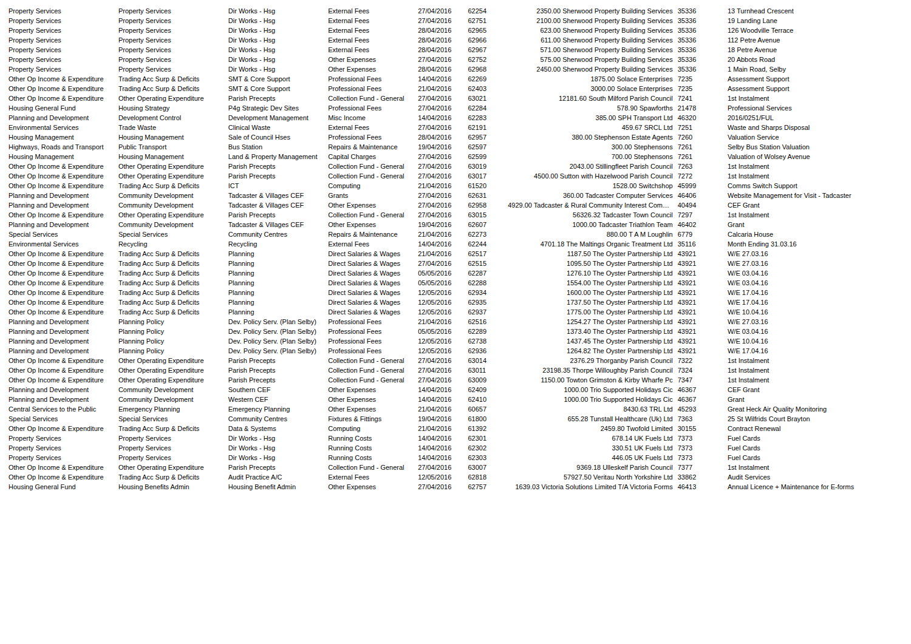| Property Services | Property Services | Dir Works - Hsg | External Fees | 27/04/2016 | 62254 | 2350.00 Sherwood Property Building Services | 35336 | 13 Turnhead Crescent |
| Property Services | Property Services | Dir Works - Hsg | External Fees | 27/04/2016 | 62751 | 2100.00 Sherwood Property Building Services | 35336 | 19 Landing Lane |
| Property Services | Property Services | Dir Works - Hsg | External Fees | 28/04/2016 | 62965 | 623.00 Sherwood Property Building Services | 35336 | 126 Woodville Terrace |
| Property Services | Property Services | Dir Works - Hsg | External Fees | 28/04/2016 | 62966 | 611.00 Sherwood Property Building Services | 35336 | 112 Petre Avenue |
| Property Services | Property Services | Dir Works - Hsg | External Fees | 28/04/2016 | 62967 | 571.00 Sherwood Property Building Services | 35336 | 18 Petre Avenue |
| Property Services | Property Services | Dir Works - Hsg | Other Expenses | 27/04/2016 | 62752 | 575.00 Sherwood Property Building Services | 35336 | 20 Abbots Road |
| Property Services | Property Services | Dir Works - Hsg | Other Expenses | 28/04/2016 | 62968 | 2450.00 Sherwood Property Building Services | 35336 | 1 Main Road, Selby |
| Other Op Income & Expenditure | Trading Acc Surp & Deficits | SMT & Core Support | Professional Fees | 14/04/2016 | 62269 | 1875.00 Solace Enterprises | 7235 | Assessment Support |
| Other Op Income & Expenditure | Trading Acc Surp & Deficits | SMT & Core Support | Professional Fees | 21/04/2016 | 62403 | 3000.00 Solace Enterprises | 7235 | Assessment Support |
| Other Op Income & Expenditure | Other Operating Expenditure | Parish Precepts | Collection Fund - General | 27/04/2016 | 63021 | 12181.60 South Milford Parish Council | 7241 | 1st Instalment |
| Housing General Fund | Housing Strategy | P4g Strategic Dev Sites | Professional Fees | 27/04/2016 | 62284 | 578.90 Spawforths | 21478 | Professional Services |
| Planning and Development | Development Control | Development Management | Misc Income | 14/04/2016 | 62283 | 385.00 SPH Transport Ltd | 46320 | 2016/0251/FUL |
| Environmental Services | Trade Waste | Clinical Waste | External Fees | 27/04/2016 | 62191 | 459.67 SRCL Ltd | 7251 | Waste and Sharps Disposal |
| Housing Management | Housing Management | Sale of Council Hses | Professional Fees | 28/04/2016 | 62957 | 380.00 Stephenson Estate Agents | 7260 | Valuation Service |
| Highways, Roads and Transport | Public Transport | Bus Station | Repairs & Maintenance | 19/04/2016 | 62597 | 300.00 Stephensons | 7261 | Selby Bus Station Valuation |
| Housing Management | Housing Management | Land & Property Management | Capital Charges | 27/04/2016 | 62599 | 700.00 Stephensons | 7261 | Valuation of Wolsey Avenue |
| Other Op Income & Expenditure | Other Operating Expenditure | Parish Precepts | Collection Fund - General | 27/04/2016 | 63019 | 2043.00 Stillingfleet Parish Council | 7263 | 1st Instalment |
| Other Op Income & Expenditure | Other Operating Expenditure | Parish Precepts | Collection Fund - General | 27/04/2016 | 63017 | 4500.00 Sutton with Hazelwood Parish Council | 7272 | 1st Instalment |
| Other Op Income & Expenditure | Trading Acc Surp & Deficits | ICT | Computing | 21/04/2016 | 61520 | 1528.00 Switchshop | 45999 | Comms Switch Support |
| Planning and Development | Community Development | Tadcaster & Villages CEF | Grants | 27/04/2016 | 62631 | 360.00 Tadcaster Computer Services | 46406 | Website Management for Visit - Tadcaster |
| Planning and Development | Community Development | Tadcaster & Villages CEF | Other Expenses | 27/04/2016 | 62958 | 4929.00 Tadcaster & Rural Community Interest Company | 40494 | CEF Grant |
| Other Op Income & Expenditure | Other Operating Expenditure | Parish Precepts | Collection Fund - General | 27/04/2016 | 63015 | 56326.32 Tadcaster Town Council | 7297 | 1st Instalment |
| Planning and Development | Community Development | Tadcaster & Villages CEF | Other Expenses | 19/04/2016 | 62607 | 1000.00 Tadcaster Triathlon Team | 46402 | Grant |
| Special Services | Special Services | Community Centres | Repairs & Maintenance | 21/04/2016 | 62273 | 880.00 T A M Loughlin | 6779 | Calcaria House |
| Environmental Services | Recycling | Recycling | External Fees | 14/04/2016 | 62244 | 4701.18 The Maltings Organic Treatment Ltd | 35116 | Month Ending 31.03.16 |
| Other Op Income & Expenditure | Trading Acc Surp & Deficits | Planning | Direct Salaries & Wages | 21/04/2016 | 62517 | 1187.50 The Oyster Partnership Ltd | 43921 | W/E 27.03.16 |
| Other Op Income & Expenditure | Trading Acc Surp & Deficits | Planning | Direct Salaries & Wages | 27/04/2016 | 62515 | 1095.50 The Oyster Partnership Ltd | 43921 | W/E 27.03.16 |
| Other Op Income & Expenditure | Trading Acc Surp & Deficits | Planning | Direct Salaries & Wages | 05/05/2016 | 62287 | 1276.10 The Oyster Partnership Ltd | 43921 | W/E 03.04.16 |
| Other Op Income & Expenditure | Trading Acc Surp & Deficits | Planning | Direct Salaries & Wages | 05/05/2016 | 62288 | 1554.00 The Oyster Partnership Ltd | 43921 | W/E 03.04.16 |
| Other Op Income & Expenditure | Trading Acc Surp & Deficits | Planning | Direct Salaries & Wages | 12/05/2016 | 62934 | 1600.00 The Oyster Partnership Ltd | 43921 | W/E 17.04.16 |
| Other Op Income & Expenditure | Trading Acc Surp & Deficits | Planning | Direct Salaries & Wages | 12/05/2016 | 62935 | 1737.50 The Oyster Partnership Ltd | 43921 | W/E 17.04.16 |
| Other Op Income & Expenditure | Trading Acc Surp & Deficits | Planning | Direct Salaries & Wages | 12/05/2016 | 62937 | 1775.00 The Oyster Partnership Ltd | 43921 | W/E 10.04.16 |
| Planning and Development | Planning Policy | Dev. Policy Serv. (Plan Selby) | Professional Fees | 21/04/2016 | 62516 | 1254.27 The Oyster Partnership Ltd | 43921 | W/E 27.03.16 |
| Planning and Development | Planning Policy | Dev. Policy Serv. (Plan Selby) | Professional Fees | 05/05/2016 | 62289 | 1373.40 The Oyster Partnership Ltd | 43921 | W/E 03.04.16 |
| Planning and Development | Planning Policy | Dev. Policy Serv. (Plan Selby) | Professional Fees | 12/05/2016 | 62738 | 1437.45 The Oyster Partnership Ltd | 43921 | W/E 10.04.16 |
| Planning and Development | Planning Policy | Dev. Policy Serv. (Plan Selby) | Professional Fees | 12/05/2016 | 62936 | 1264.82 The Oyster Partnership Ltd | 43921 | W/E 17.04.16 |
| Other Op Income & Expenditure | Other Operating Expenditure | Parish Precepts | Collection Fund - General | 27/04/2016 | 63014 | 2376.29 Thorganby Parish Council | 7322 | 1st Instalment |
| Other Op Income & Expenditure | Other Operating Expenditure | Parish Precepts | Collection Fund - General | 27/04/2016 | 63011 | 23198.35 Thorpe Willoughby Parish Council | 7324 | 1st Instalment |
| Other Op Income & Expenditure | Other Operating Expenditure | Parish Precepts | Collection Fund - General | 27/04/2016 | 63009 | 1150.00 Towton Grimston & Kirby Wharfe Pc | 7347 | 1st Instalment |
| Planning and Development | Community Development | Southern CEF | Other Expenses | 14/04/2016 | 62409 | 1000.00 Trio Supported Holidays Cic | 46367 | CEF Grant |
| Planning and Development | Community Development | Western CEF | Other Expenses | 14/04/2016 | 62410 | 1000.00 Trio Supported Holidays Cic | 46367 | Grant |
| Central Services to the Public | Emergency Planning | Emergency Planning | Other Expenses | 21/04/2016 | 60657 | 8430.63 TRL Ltd | 45293 | Great Heck Air Quality Monitoring |
| Special Services | Special Services | Community Centres | Fixtures & Fittings | 19/04/2016 | 61800 | 655.28 Tunstall Healthcare (Uk) Ltd | 7363 | 25 St Wilfrids Court Brayton |
| Other Op Income & Expenditure | Trading Acc Surp & Deficits | Data & Systems | Computing | 21/04/2016 | 61392 | 2459.80 Twofold Limited | 30155 | Contract Renewal |
| Property Services | Property Services | Dir Works - Hsg | Running Costs | 14/04/2016 | 62301 | 678.14 UK Fuels Ltd | 7373 | Fuel Cards |
| Property Services | Property Services | Dir Works - Hsg | Running Costs | 14/04/2016 | 62302 | 330.51 UK Fuels Ltd | 7373 | Fuel Cards |
| Property Services | Property Services | Dir Works - Hsg | Running Costs | 14/04/2016 | 62303 | 446.05 UK Fuels Ltd | 7373 | Fuel Cards |
| Other Op Income & Expenditure | Other Operating Expenditure | Parish Precepts | Collection Fund - General | 27/04/2016 | 63007 | 9369.18 Ulleskelf Parish Council | 7377 | 1st Instalment |
| Other Op Income & Expenditure | Trading Acc Surp & Deficits | Audit Practice A/C | External Fees | 12/05/2016 | 62818 | 57927.50 Veritau North Yorkshire Ltd | 33862 | Audit Services |
| Housing General Fund | Housing Benefits Admin | Housing Benefit Admin | Other Expenses | 27/04/2016 | 62757 | 1639.03 Victoria Solutions Limited T/A Victoria Forms | 46413 | Annual Licence + Maintenance for E-forms |